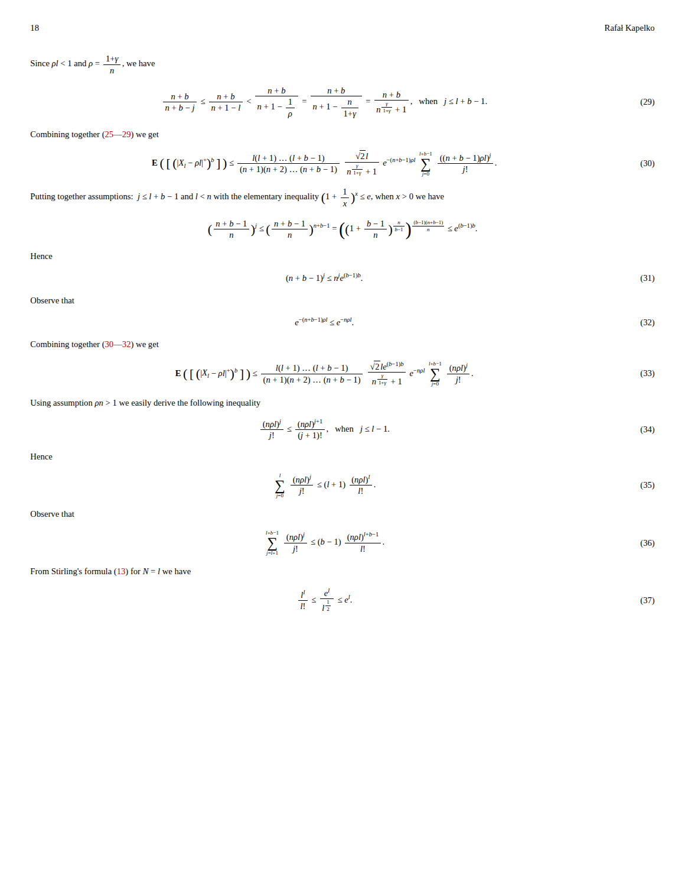18 Rafał Kapelko
Since ρl < 1 and ρ = 1+γ n, we have
n + b n + b − j ≤ n + b n + 1 − l < n + b n + 1 − 1 ρ = n + b n + 1 − n 1+γ = n + b nγ 1+γ + 1, when j ≤ l + b − 1. (29)
Combining together (25—29) we get
E ( [ (|Xl − ρl|+)b ] ) ≤ l(l + 1) … (l + b − 1)(n + 1)(n + 2) … (n + b − 1) √2 l nγ 1+γ + 1 e−(n+b−1)ρl l+b−1∑j=0 ((n + b − 1)ρl)j j!. (30)
Putting together assumptions: j ≤ l + b − 1 and l < n with the elementary inequality (1 + 1 x)x ≤ e, when x > 0 we have
(n + b − 1 n)j ≤ (n + b − 1 n)n+b−1 = ((1 + b − 1 n)nb−1)(b−1)(n+b−1) n ≤ e(b−1)b.
Hence
(n + b − 1)j ≤ nje(b−1)b. (31)
Observe that
e−(n+b−1)ρl ≤ e−nρl. (32)
Combining together (30—32) we get
E ( [ (|Xl − ρl|+)b ] ) ≤ l(l + 1) … (l + b − 1)(n + 1)(n + 2) … (n + b − 1) √2 le(b−1)b nγ 1+γ + 1 e−nρl l+b−1∑j=0 (nρl)j j!. (33)
Using assumption ρn > 1 we easily derive the following inequality
(nρl)j j! ≤ (nρl)j+1(j + 1)!, when j ≤ l − 1. (34)
Hence
l∑j=0 (nρl)j j! ≤ (l + 1) (nρl)l l!. (35)
Observe that
l+b−1∑j=l+1 (nρl)j j! ≤ (b − 1) (nρl)l+b−1 l!. (36)
From Stirling's formula (13) for N = l we have
ll l! ≤ el l12 ≤ el. (37)